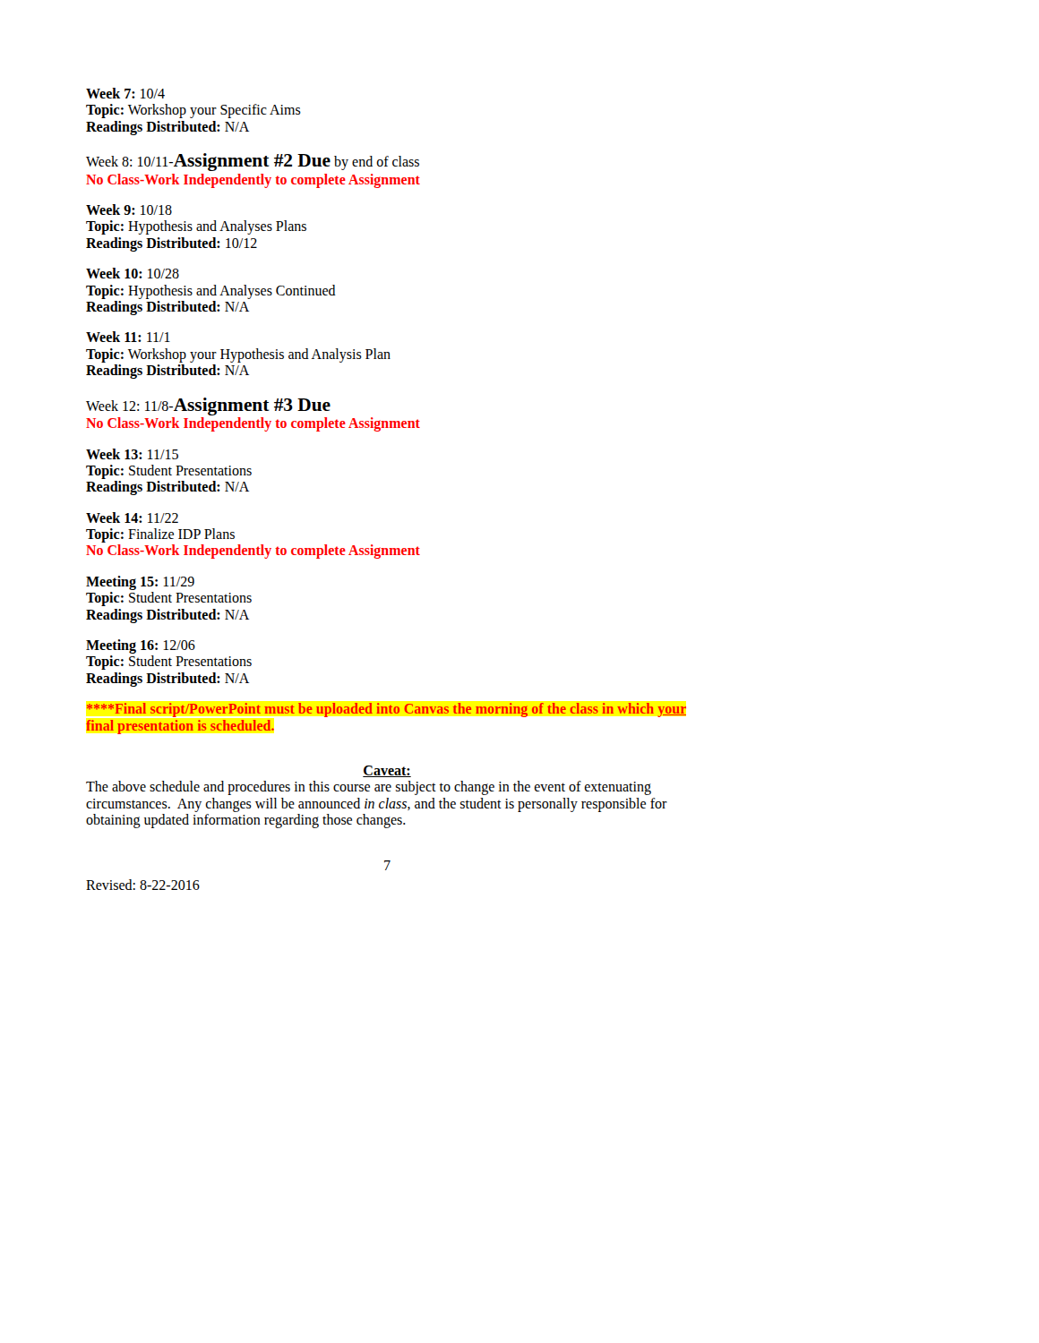Week 7: 10/4
Topic: Workshop your Specific Aims
Readings Distributed: N/A
Week 8: 10/11-Assignment #2 Due by end of class
No Class-Work Independently to complete Assignment
Week 9: 10/18
Topic: Hypothesis and Analyses Plans
Readings Distributed: 10/12
Week 10: 10/28
Topic: Hypothesis and Analyses Continued
Readings Distributed: N/A
Week 11: 11/1
Topic: Workshop your Hypothesis and Analysis Plan
Readings Distributed: N/A
Week 12: 11/8-Assignment #3 Due
No Class-Work Independently to complete Assignment
Week 13: 11/15
Topic: Student Presentations
Readings Distributed: N/A
Week 14: 11/22
Topic: Finalize IDP Plans
No Class-Work Independently to complete Assignment
Meeting 15: 11/29
Topic: Student Presentations
Readings Distributed: N/A
Meeting 16: 12/06
Topic: Student Presentations
Readings Distributed: N/A
****Final script/PowerPoint must be uploaded into Canvas the morning of the class in which your final presentation is scheduled.
Caveat:
The above schedule and procedures in this course are subject to change in the event of extenuating circumstances. Any changes will be announced in class, and the student is personally responsible for obtaining updated information regarding those changes.
7
Revised: 8-22-2016